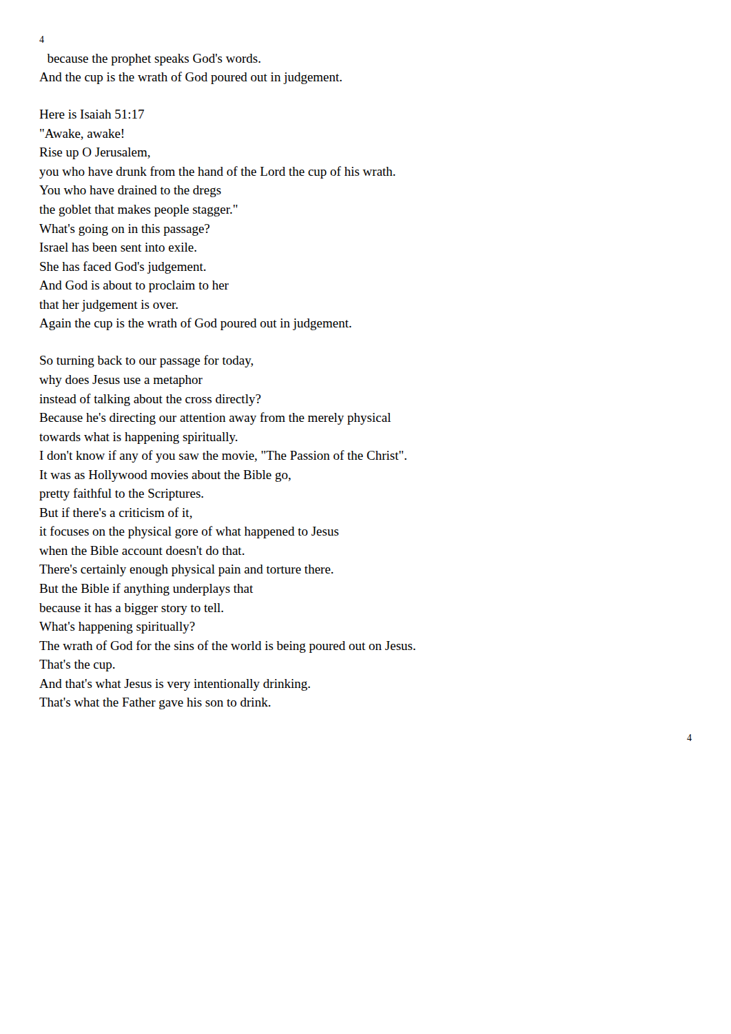4
because the prophet speaks God's words.
And the cup is the wrath of God poured out in judgement.
Here is Isaiah 51:17
"Awake, awake!
Rise up O Jerusalem,
you who have drunk from the hand of the Lord the cup of his wrath.
You who have drained to the dregs
the goblet that makes people stagger."
What's going on in this passage?
Israel has been sent into exile.
She has faced God's judgement.
And God is about to proclaim to her
that her judgement is over.
Again the cup is the wrath of God poured out in judgement.
So turning back to our passage for today,
why does Jesus use a metaphor
instead of talking about the cross directly?
Because he's directing our attention away from the merely physical
towards what is happening spiritually.
I don't know if any of you saw the movie, "The Passion of the Christ".
It was as Hollywood movies about the Bible go,
pretty faithful to the Scriptures.
But if there's a criticism of it,
it focuses on the physical gore of what happened to Jesus
when the Bible account doesn't do that.
There's certainly enough physical pain and torture there.
But the Bible if anything underplays that
because it has a bigger story to tell.
What's happening spiritually?
The wrath of God for the sins of the world is being poured out on Jesus.
That's the cup.
And that's what Jesus is very intentionally drinking.
That's what the Father gave his son to drink.
4